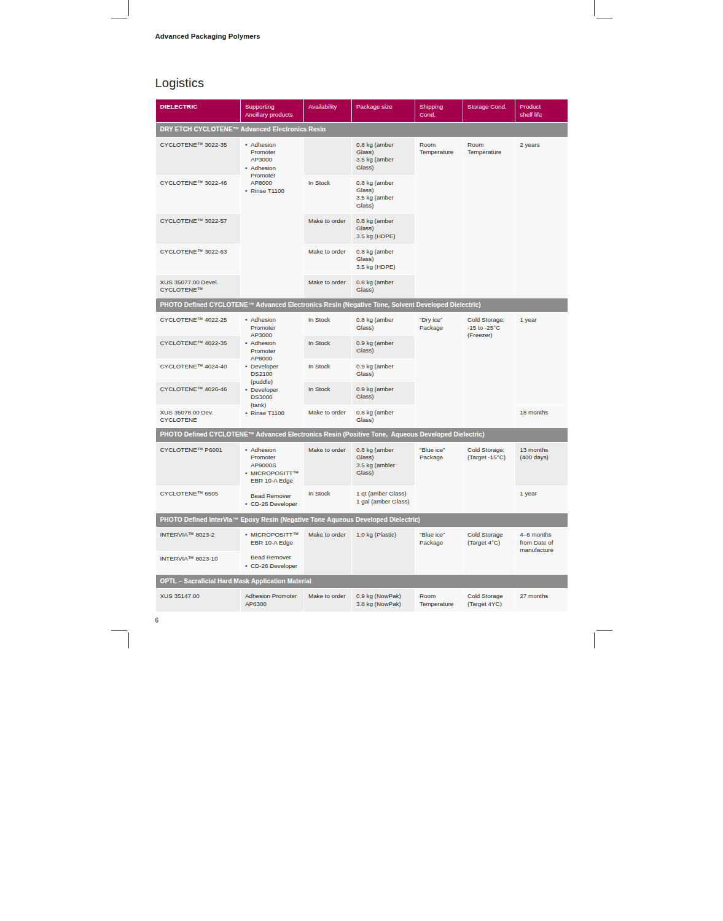Advanced Packaging Polymers
Logistics
| DIELECTRIC | Supporting Ancillary products | Availability | Package size | Shipping Cond. | Storage Cond. | Product shelf life |
| --- | --- | --- | --- | --- | --- | --- |
| DRY ETCH CYCLOTENE™ Advanced Electronics Resin |
| CYCLOTENE™ 3022-35 | Adhesion Promoter AP3000 Adhesion Promoter AP8000 Rinse T1100 | | 0.8 kg (amber Glass) 3.5 kg (amber Glass) | Room Temperature | Room Temperature | 2 years |
| CYCLOTENE™ 3022-46 | In Stock | 0.8 kg (amber Glass) 3.5 kg (amber Glass) |
| CYCLOTENE™ 3022-57 | Make to order | 0.8 kg (amber Glass) 3.5 kg (HDPE) |
| CYCLOTENE™ 3022-63 | Make to order | 0.8 kg (amber Glass) 3.5 kg (HDPE) |
| XUS 35077.00 Devel. CYCLOTENE™ | Make to order | 0.8 kg (amber Glass) |
| PHOTO Defined CYCLOTENE™ Advanced Electronics Resin (Negative Tone, Solvent Developed Dielectric) |
| CYCLOTENE™ 4022-25 | Adhesion Promoter AP3000 Adhesion Promoter AP8000 Developer DS2100 (puddle) Developer DS3000 (tank) Rinse T1100 | In Stock | 0.8 kg (amber Glass) | “Dry ice” Package | Cold Storage: -15 to -25°C (Freezer) | 1 year |
| CYCLOTENE™ 4022-35 | In Stock | 0.9 kg (amber Glass) |
| CYCLOTENE™ 4024-40 | In Stock | 0.9 kg (amber Glass) |
| CYCLOTENE™ 4026-46 | In Stock | 0.9 kg (amber Glass) |
| XUS 35078.00 Dev. CYCLOTENE | Make to order | 0.8 kg (amber Glass) | 18 months |
| PHOTO Defined CYCLOTENE™ Advanced Electronics Resin (Positive Tone, Aqueous Developed Dielectric) |
| CYCLOTENE™ P6001 | Adhesion Promoter AP9000S MICROPOSITT™ EBR 10-A Edge Bead Remover CD-26 Developer | Make to order | 0.8 kg (amber Glass) 3.5 kg (ambler Glass) | “Blue ice” Package | Cold Storage: (Target -15°C) | 13 months (400 days) |
| CYCLOTENE™ 6505 | In Stock | 1 qt (amber Glass) 1 gal (amber Glass) | 1 year |
| PHOTO Defined InterVia™ Epoxy Resin (Negative Tone Aqueous Developed Dielectric) |
| INTERVIA™ 8023-2 | MICROPOSITT™ EBR 10-A Edge Bead Remover CD-26 Developer | Make to order | 1.0 kg (Plastic) | “Blue ice” Package | Cold Storage (Target 4°C) | 4–6 months from Date of manufacture |
| INTERVIA™ 8023-10 |
| OPTL – Sacraficial Hard Mask Application Material |
| XUS 35147.00 | Adhesion Promoter AP6300 | Make to order | 0.9 kg (NowPak) 3.8 kg (NowPak) | Room Temperature | Cold Storage (Target 4YC) | 27 months |
6